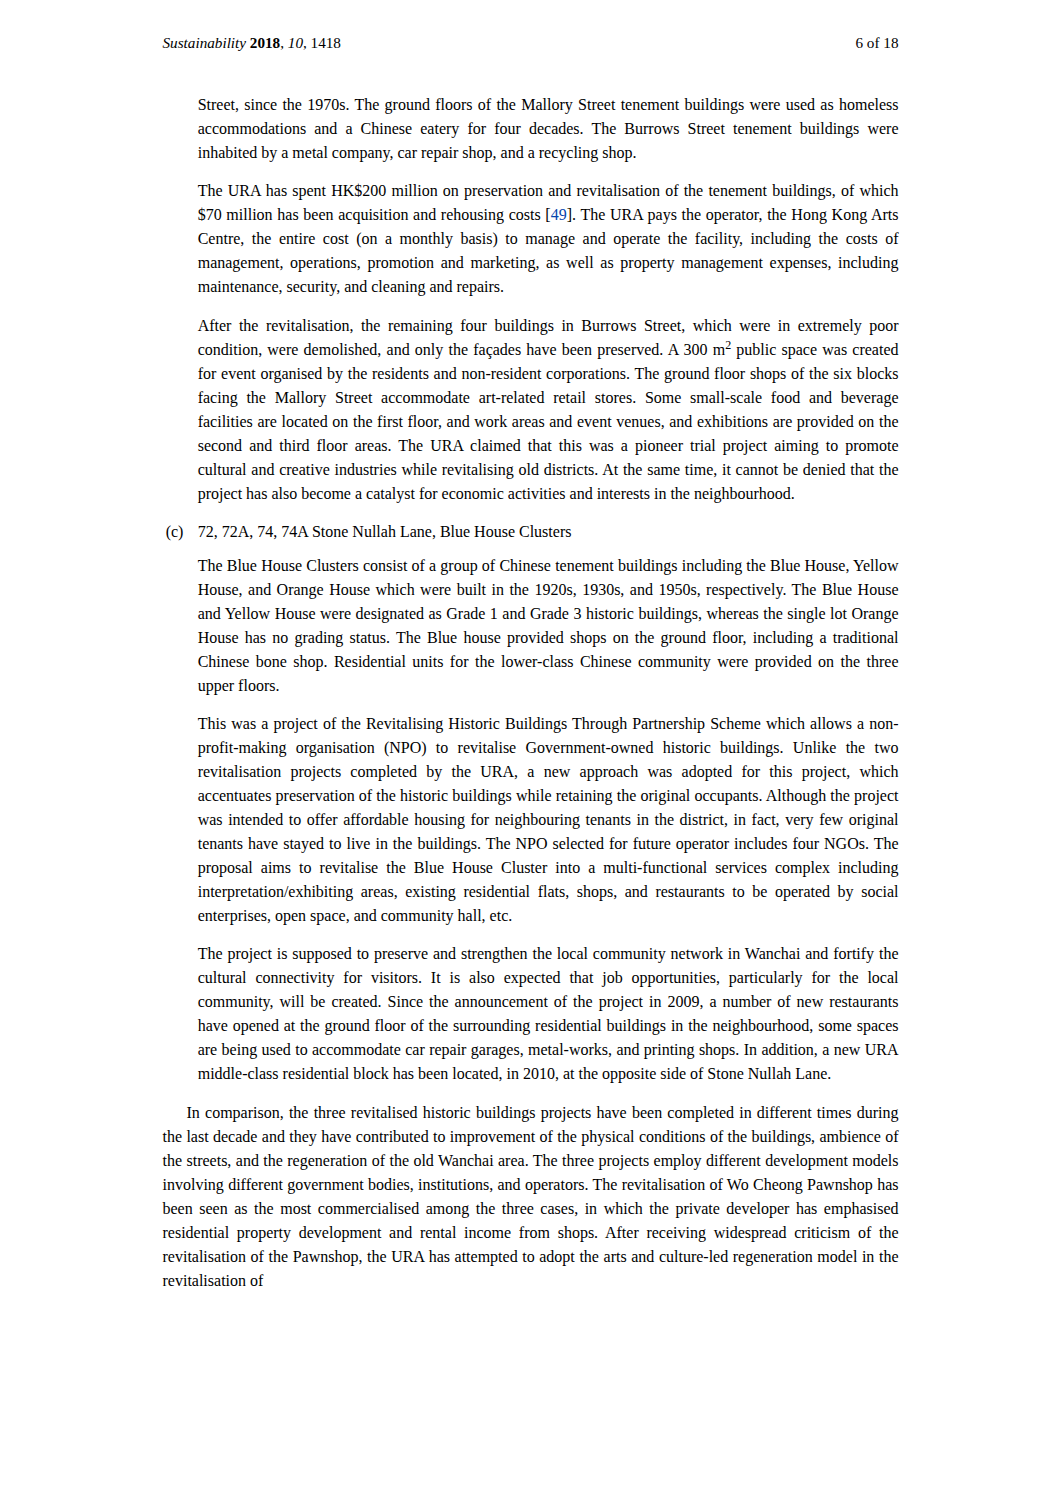Sustainability 2018, 10, 1418
6 of 18
Street, since the 1970s. The ground floors of the Mallory Street tenement buildings were used as homeless accommodations and a Chinese eatery for four decades. The Burrows Street tenement buildings were inhabited by a metal company, car repair shop, and a recycling shop.
The URA has spent HK$200 million on preservation and revitalisation of the tenement buildings, of which $70 million has been acquisition and rehousing costs [49]. The URA pays the operator, the Hong Kong Arts Centre, the entire cost (on a monthly basis) to manage and operate the facility, including the costs of management, operations, promotion and marketing, as well as property management expenses, including maintenance, security, and cleaning and repairs.
After the revitalisation, the remaining four buildings in Burrows Street, which were in extremely poor condition, were demolished, and only the façades have been preserved. A 300 m2 public space was created for event organised by the residents and non-resident corporations. The ground floor shops of the six blocks facing the Mallory Street accommodate art-related retail stores. Some small-scale food and beverage facilities are located on the first floor, and work areas and event venues, and exhibitions are provided on the second and third floor areas. The URA claimed that this was a pioneer trial project aiming to promote cultural and creative industries while revitalising old districts. At the same time, it cannot be denied that the project has also become a catalyst for economic activities and interests in the neighbourhood.
(c)
72, 72A, 74, 74A Stone Nullah Lane, Blue House Clusters
The Blue House Clusters consist of a group of Chinese tenement buildings including the Blue House, Yellow House, and Orange House which were built in the 1920s, 1930s, and 1950s, respectively. The Blue House and Yellow House were designated as Grade 1 and Grade 3 historic buildings, whereas the single lot Orange House has no grading status. The Blue house provided shops on the ground floor, including a traditional Chinese bone shop. Residential units for the lower-class Chinese community were provided on the three upper floors.
This was a project of the Revitalising Historic Buildings Through Partnership Scheme which allows a non-profit-making organisation (NPO) to revitalise Government-owned historic buildings. Unlike the two revitalisation projects completed by the URA, a new approach was adopted for this project, which accentuates preservation of the historic buildings while retaining the original occupants. Although the project was intended to offer affordable housing for neighbouring tenants in the district, in fact, very few original tenants have stayed to live in the buildings. The NPO selected for future operator includes four NGOs. The proposal aims to revitalise the Blue House Cluster into a multi-functional services complex including interpretation/exhibiting areas, existing residential flats, shops, and restaurants to be operated by social enterprises, open space, and community hall, etc.
The project is supposed to preserve and strengthen the local community network in Wanchai and fortify the cultural connectivity for visitors. It is also expected that job opportunities, particularly for the local community, will be created. Since the announcement of the project in 2009, a number of new restaurants have opened at the ground floor of the surrounding residential buildings in the neighbourhood, some spaces are being used to accommodate car repair garages, metal-works, and printing shops. In addition, a new URA middle-class residential block has been located, in 2010, at the opposite side of Stone Nullah Lane.
In comparison, the three revitalised historic buildings projects have been completed in different times during the last decade and they have contributed to improvement of the physical conditions of the buildings, ambience of the streets, and the regeneration of the old Wanchai area. The three projects employ different development models involving different government bodies, institutions, and operators. The revitalisation of Wo Cheong Pawnshop has been seen as the most commercialised among the three cases, in which the private developer has emphasised residential property development and rental income from shops. After receiving widespread criticism of the revitalisation of the Pawnshop, the URA has attempted to adopt the arts and culture-led regeneration model in the revitalisation of